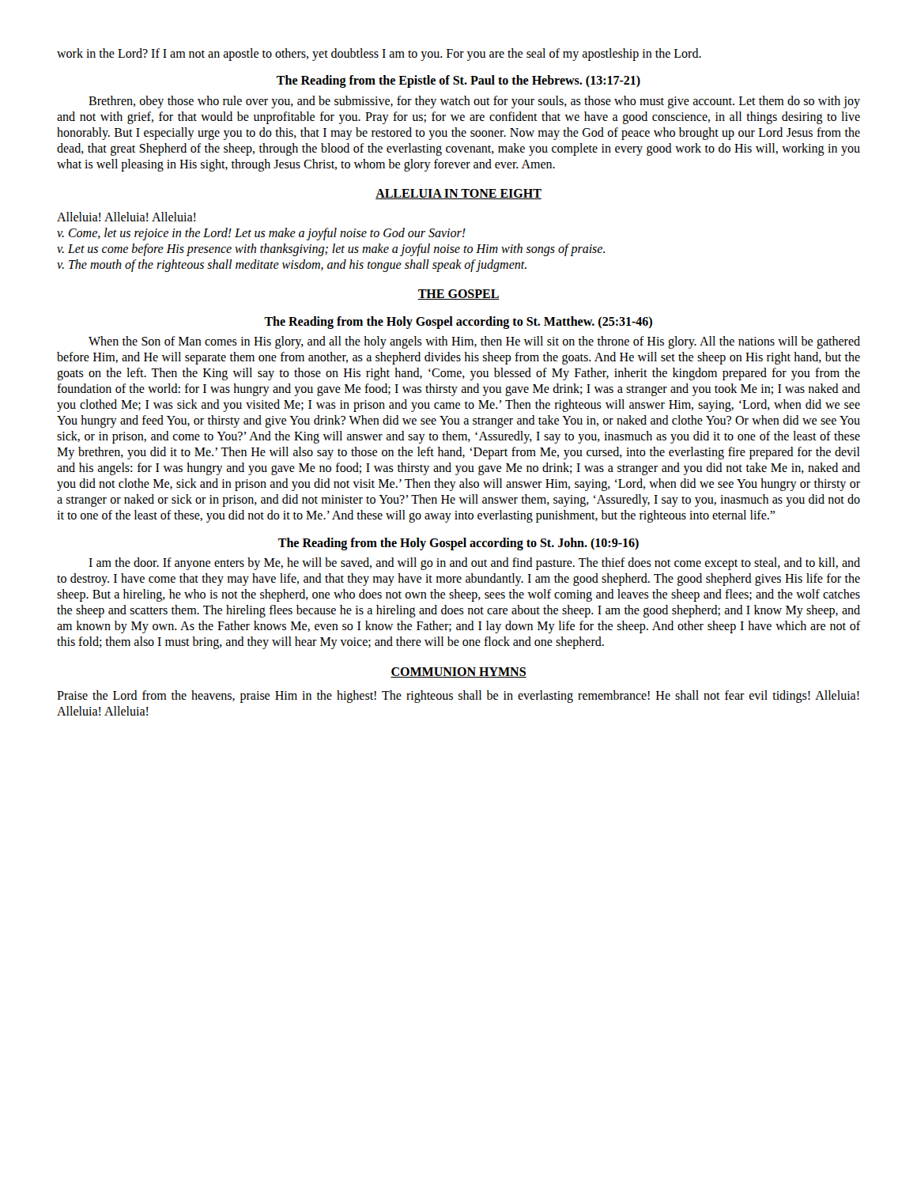work in the Lord? If I am not an apostle to others, yet doubtless I am to you. For you are the seal of my apostleship in the Lord.
The Reading from the Epistle of St. Paul to the Hebrews. (13:17-21)
Brethren, obey those who rule over you, and be submissive, for they watch out for your souls, as those who must give account. Let them do so with joy and not with grief, for that would be unprofitable for you. Pray for us; for we are confident that we have a good conscience, in all things desiring to live honorably. But I especially urge you to do this, that I may be restored to you the sooner. Now may the God of peace who brought up our Lord Jesus from the dead, that great Shepherd of the sheep, through the blood of the everlasting covenant, make you complete in every good work to do His will, working in you what is well pleasing in His sight, through Jesus Christ, to whom be glory forever and ever. Amen.
ALLELUIA IN TONE EIGHT
Alleluia! Alleluia! Alleluia!
v. Come, let us rejoice in the Lord! Let us make a joyful noise to God our Savior!
v. Let us come before His presence with thanksgiving; let us make a joyful noise to Him with songs of praise.
v. The mouth of the righteous shall meditate wisdom, and his tongue shall speak of judgment.
THE GOSPEL
The Reading from the Holy Gospel according to St. Matthew. (25:31-46)
When the Son of Man comes in His glory, and all the holy angels with Him, then He will sit on the throne of His glory. All the nations will be gathered before Him, and He will separate them one from another, as a shepherd divides his sheep from the goats. And He will set the sheep on His right hand, but the goats on the left. Then the King will say to those on His right hand, ‘Come, you blessed of My Father, inherit the kingdom prepared for you from the foundation of the world: for I was hungry and you gave Me food; I was thirsty and you gave Me drink; I was a stranger and you took Me in; I was naked and you clothed Me; I was sick and you visited Me; I was in prison and you came to Me.’ Then the righteous will answer Him, saying, ‘Lord, when did we see You hungry and feed You, or thirsty and give You drink? When did we see You a stranger and take You in, or naked and clothe You? Or when did we see You sick, or in prison, and come to You?’ And the King will answer and say to them, ‘Assuredly, I say to you, inasmuch as you did it to one of the least of these My brethren, you did it to Me.’ Then He will also say to those on the left hand, ‘Depart from Me, you cursed, into the everlasting fire prepared for the devil and his angels: for I was hungry and you gave Me no food; I was thirsty and you gave Me no drink; I was a stranger and you did not take Me in, naked and you did not clothe Me, sick and in prison and you did not visit Me.’ Then they also will answer Him, saying, ‘Lord, when did we see You hungry or thirsty or a stranger or naked or sick or in prison, and did not minister to You?’ Then He will answer them, saying, ‘Assuredly, I say to you, inasmuch as you did not do it to one of the least of these, you did not do it to Me.’ And these will go away into everlasting punishment, but the righteous into eternal life.”
The Reading from the Holy Gospel according to St. John. (10:9-16)
I am the door. If anyone enters by Me, he will be saved, and will go in and out and find pasture. The thief does not come except to steal, and to kill, and to destroy. I have come that they may have life, and that they may have it more abundantly. I am the good shepherd. The good shepherd gives His life for the sheep. But a hireling, he who is not the shepherd, one who does not own the sheep, sees the wolf coming and leaves the sheep and flees; and the wolf catches the sheep and scatters them. The hireling flees because he is a hireling and does not care about the sheep. I am the good shepherd; and I know My sheep, and am known by My own. As the Father knows Me, even so I know the Father; and I lay down My life for the sheep. And other sheep I have which are not of this fold; them also I must bring, and they will hear My voice; and there will be one flock and one shepherd.
COMMUNION HYMNS
Praise the Lord from the heavens, praise Him in the highest! The righteous shall be in everlasting remembrance! He shall not fear evil tidings! Alleluia! Alleluia! Alleluia!